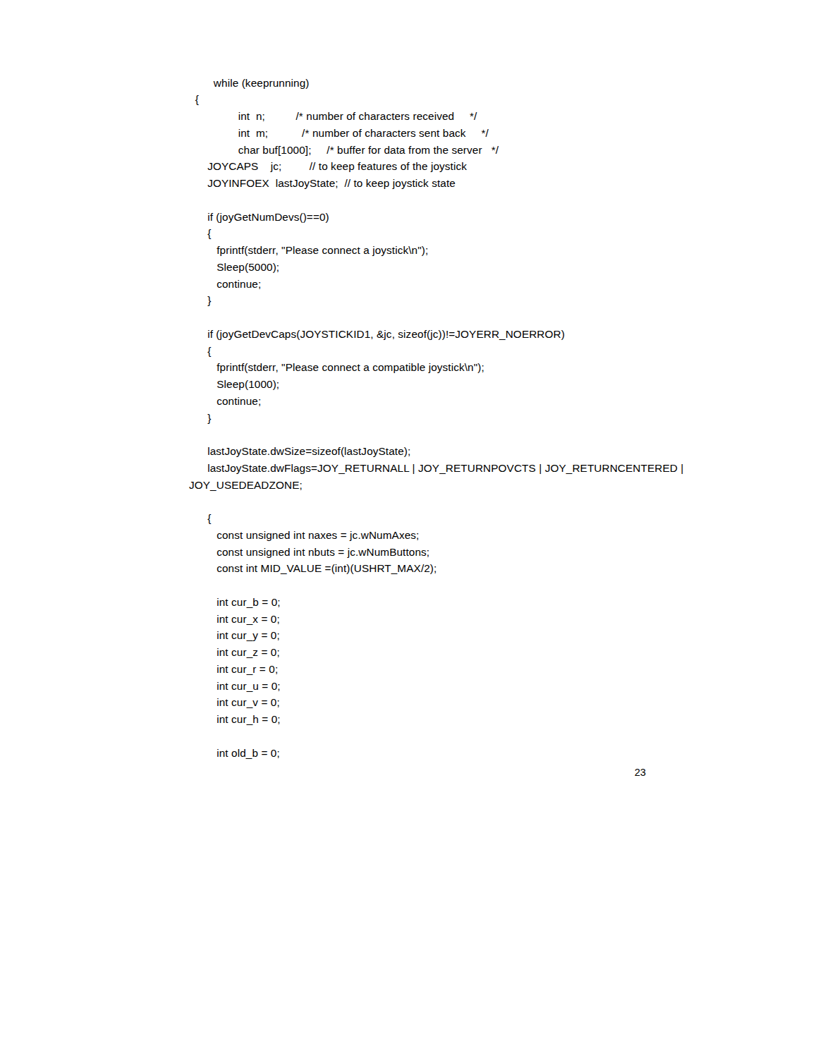while (keeprunning)
  {
                int  n;          /* number of characters received     */
                int  m;           /* number of characters sent back     */
                char buf[1000];     /* buffer for data from the server   */
      JOYCAPS    jc;         // to keep features of the joystick
      JOYINFOEX  lastJoyState;  // to keep joystick state

      if (joyGetNumDevs()==0)
      {
         fprintf(stderr, "Please connect a joystick\n");
         Sleep(5000);
         continue;
      }

      if (joyGetDevCaps(JOYSTICKID1, &jc, sizeof(jc))!=JOYERR_NOERROR)
      {
         fprintf(stderr, "Please connect a compatible joystick\n");
         Sleep(1000);
         continue;
      }

      lastJoyState.dwSize=sizeof(lastJoyState);
      lastJoyState.dwFlags=JOY_RETURNALL | JOY_RETURNPOVCTS | JOY_RETURNCENTERED |
JOY_USEDEADZONE;

      {
         const unsigned int naxes = jc.wNumAxes;
         const unsigned int nbuts = jc.wNumButtons;
         const int MID_VALUE =(int)(USHRT_MAX/2);

         int cur_b = 0;
         int cur_x = 0;
         int cur_y = 0;
         int cur_z = 0;
         int cur_r = 0;
         int cur_u = 0;
         int cur_v = 0;
         int cur_h = 0;

         int old_b = 0;
23